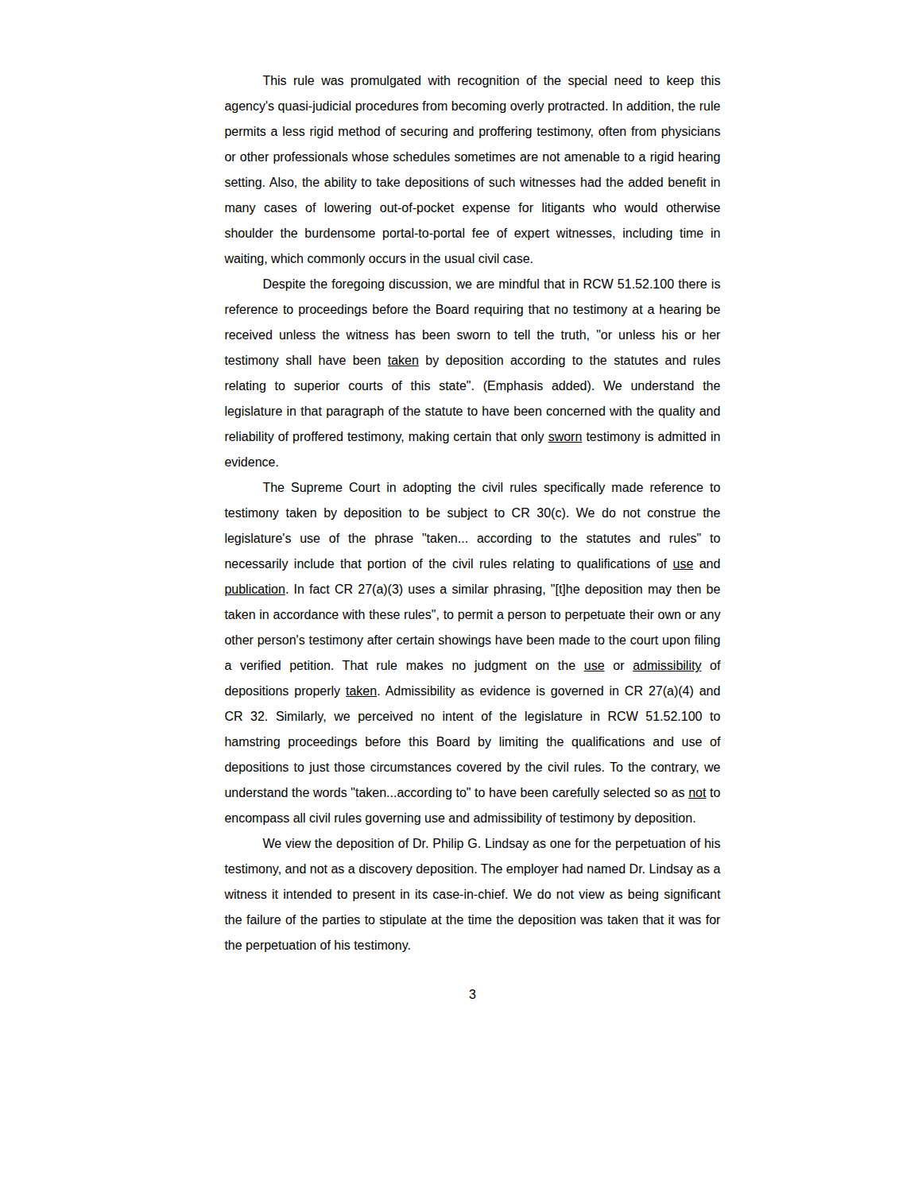This rule was promulgated with recognition of the special need to keep this agency's quasi-judicial procedures from becoming overly protracted. In addition, the rule permits a less rigid method of securing and proffering testimony, often from physicians or other professionals whose schedules sometimes are not amenable to a rigid hearing setting. Also, the ability to take depositions of such witnesses had the added benefit in many cases of lowering out-of-pocket expense for litigants who would otherwise shoulder the burdensome portal-to-portal fee of expert witnesses, including time in waiting, which commonly occurs in the usual civil case.
Despite the foregoing discussion, we are mindful that in RCW 51.52.100 there is reference to proceedings before the Board requiring that no testimony at a hearing be received unless the witness has been sworn to tell the truth, "or unless his or her testimony shall have been taken by deposition according to the statutes and rules relating to superior courts of this state". (Emphasis added). We understand the legislature in that paragraph of the statute to have been concerned with the quality and reliability of proffered testimony, making certain that only sworn testimony is admitted in evidence.
The Supreme Court in adopting the civil rules specifically made reference to testimony taken by deposition to be subject to CR 30(c). We do not construe the legislature's use of the phrase "taken... according to the statutes and rules" to necessarily include that portion of the civil rules relating to qualifications of use and publication. In fact CR 27(a)(3) uses a similar phrasing, "[t]he deposition may then be taken in accordance with these rules", to permit a person to perpetuate their own or any other person's testimony after certain showings have been made to the court upon filing a verified petition. That rule makes no judgment on the use or admissibility of depositions properly taken. Admissibility as evidence is governed in CR 27(a)(4) and CR 32. Similarly, we perceived no intent of the legislature in RCW 51.52.100 to hamstring proceedings before this Board by limiting the qualifications and use of depositions to just those circumstances covered by the civil rules. To the contrary, we understand the words "taken...according to" to have been carefully selected so as not to encompass all civil rules governing use and admissibility of testimony by deposition.
We view the deposition of Dr. Philip G. Lindsay as one for the perpetuation of his testimony, and not as a discovery deposition. The employer had named Dr. Lindsay as a witness it intended to present in its case-in-chief. We do not view as being significant the failure of the parties to stipulate at the time the deposition was taken that it was for the perpetuation of his testimony.
3